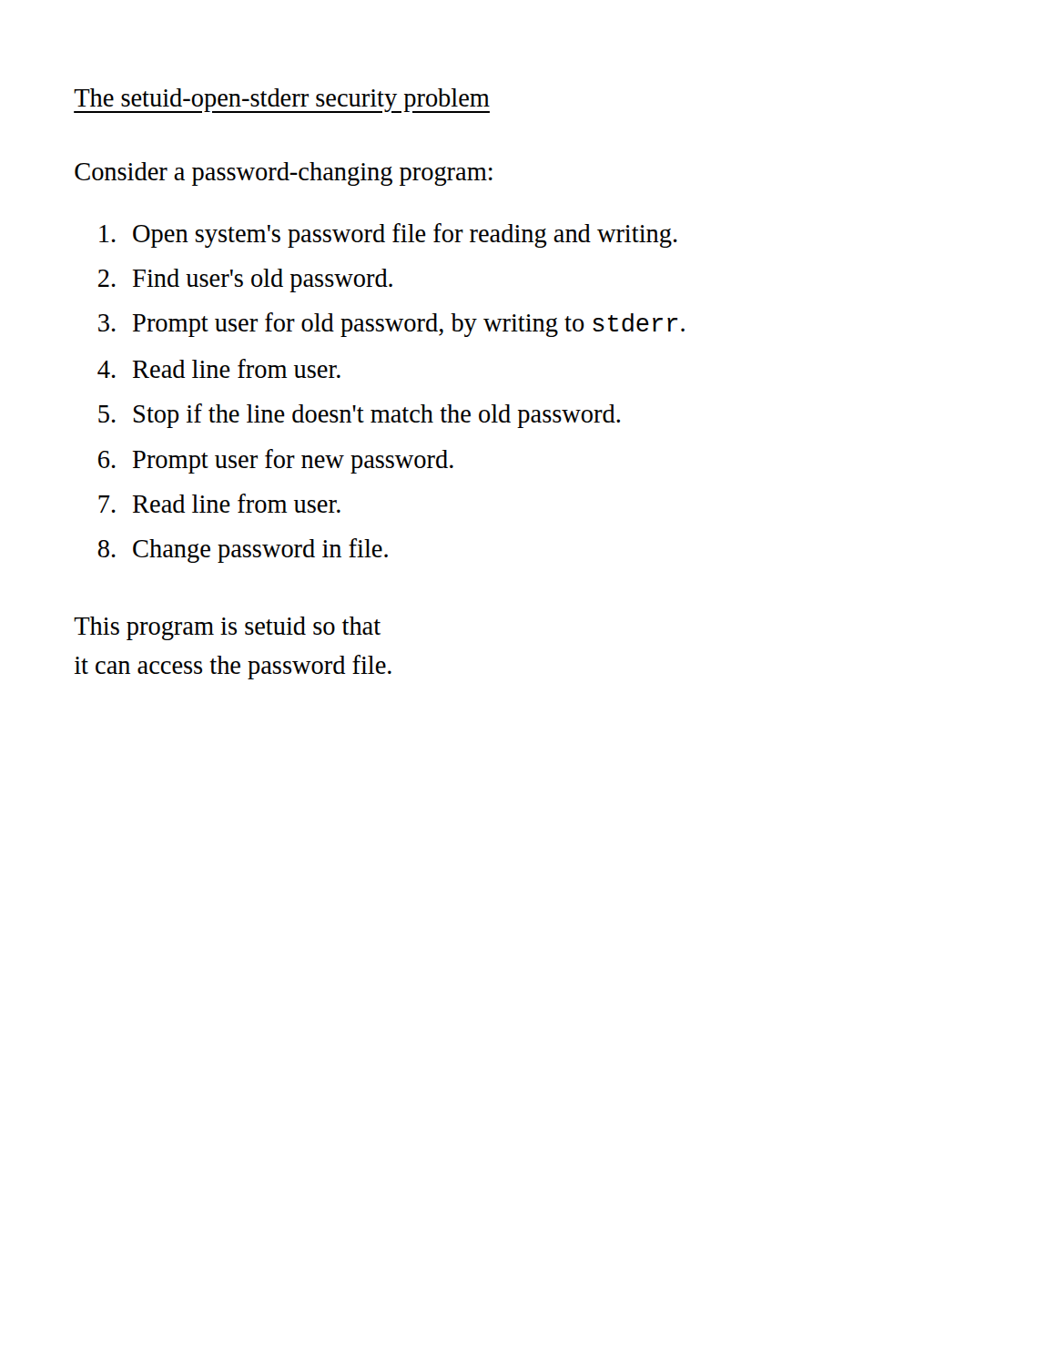The setuid-open-stderr security problem
Consider a password-changing program:
Open system's password file for reading and writing.
Find user's old password.
Prompt user for old password, by writing to stderr.
Read line from user.
Stop if the line doesn't match the old password.
Prompt user for new password.
Read line from user.
Change password in file.
This program is setuid so that
it can access the password file.